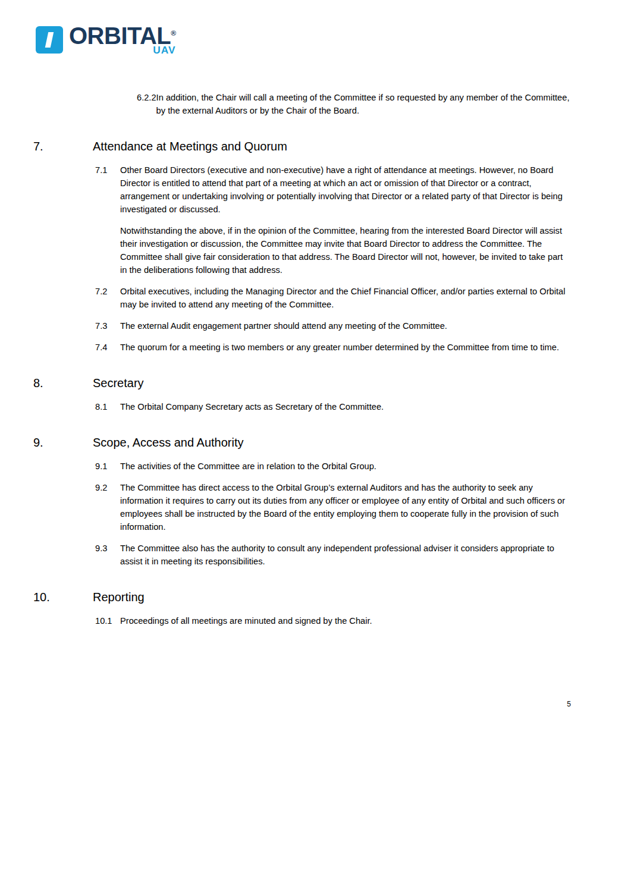ORBITAL®UAV
6.2.2 In addition, the Chair will call a meeting of the Committee if so requested by any member of the Committee, by the external Auditors or by the Chair of the Board.
7. Attendance at Meetings and Quorum
7.1
Other Board Directors (executive and non-executive) have a right of attendance at meetings. However, no Board Director is entitled to attend that part of a meeting at which an act or omission of that Director or a contract, arrangement or undertaking involving or potentially involving that Director or a related party of that Director is being investigated or discussed.
Notwithstanding the above, if in the opinion of the Committee, hearing from the interested Board Director will assist their investigation or discussion, the Committee may invite that Board Director to address the Committee. The Committee shall give fair consideration to that address. The Board Director will not, however, be invited to take part in the deliberations following that address.
7.2 Orbital executives, including the Managing Director and the Chief Financial Officer, and/or parties external to Orbital may be invited to attend any meeting of the Committee.
7.3 The external Audit engagement partner should attend any meeting of the Committee.
7.4 The quorum for a meeting is two members or any greater number determined by the Committee from time to time.
8. Secretary
8.1 The Orbital Company Secretary acts as Secretary of the Committee.
9. Scope, Access and Authority
9.1 The activities of the Committee are in relation to the Orbital Group.
9.2 The Committee has direct access to the Orbital Group’s external Auditors and has the authority to seek any information it requires to carry out its duties from any officer or employee of any entity of Orbital and such officers or employees shall be instructed by the Board of the entity employing them to cooperate fully in the provision of such information.
9.3 The Committee also has the authority to consult any independent professional adviser it considers appropriate to assist it in meeting its responsibilities.
10. Reporting
10.1 Proceedings of all meetings are minuted and signed by the Chair.
5